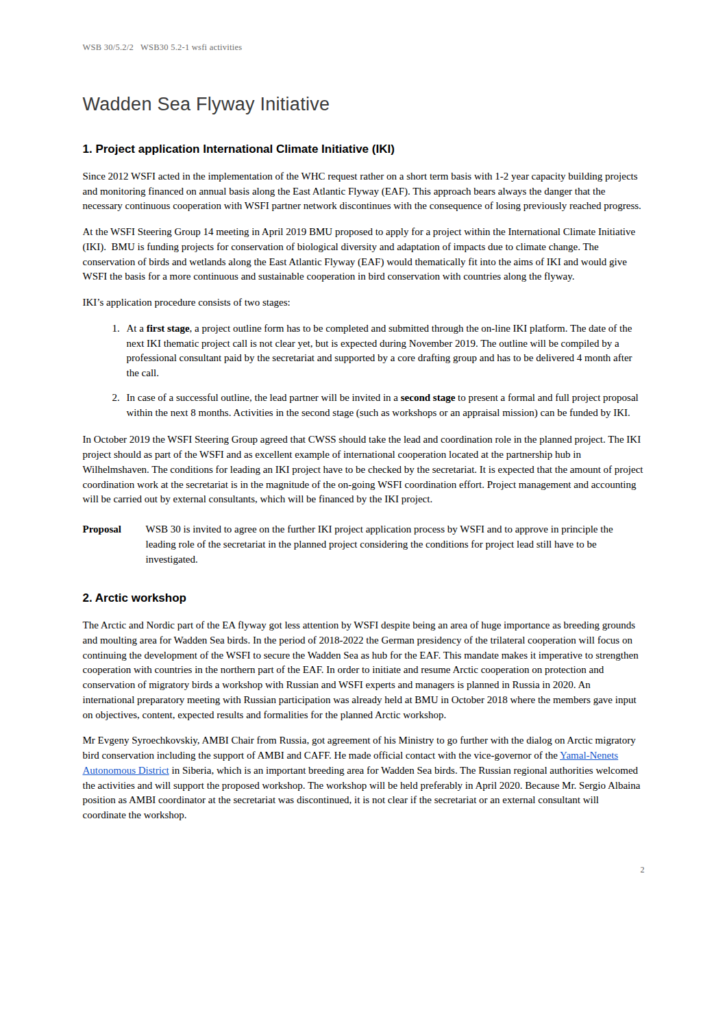WSB 30/5.2/2 WSB30 5.2-1 wsfi activities
Wadden Sea Flyway Initiative
1. Project application International Climate Initiative (IKI)
Since 2012 WSFI acted in the implementation of the WHC request rather on a short term basis with 1-2 year capacity building projects and monitoring financed on annual basis along the East Atlantic Flyway (EAF). This approach bears always the danger that the necessary continuous cooperation with WSFI partner network discontinues with the consequence of losing previously reached progress.
At the WSFI Steering Group 14 meeting in April 2019 BMU proposed to apply for a project within the International Climate Initiative (IKI). BMU is funding projects for conservation of biological diversity and adaptation of impacts due to climate change. The conservation of birds and wetlands along the East Atlantic Flyway (EAF) would thematically fit into the aims of IKI and would give WSFI the basis for a more continuous and sustainable cooperation in bird conservation with countries along the flyway.
IKI’s application procedure consists of two stages:
At a first stage, a project outline form has to be completed and submitted through the on-line IKI platform. The date of the next IKI thematic project call is not clear yet, but is expected during November 2019. The outline will be compiled by a professional consultant paid by the secretariat and supported by a core drafting group and has to be delivered 4 month after the call.
In case of a successful outline, the lead partner will be invited in a second stage to present a formal and full project proposal within the next 8 months. Activities in the second stage (such as workshops or an appraisal mission) can be funded by IKI.
In October 2019 the WSFI Steering Group agreed that CWSS should take the lead and coordination role in the planned project. The IKI project should as part of the WSFI and as excellent example of international cooperation located at the partnership hub in Wilhelmshaven. The conditions for leading an IKI project have to be checked by the secretariat. It is expected that the amount of project coordination work at the secretariat is in the magnitude of the on-going WSFI coordination effort. Project management and accounting will be carried out by external consultants, which will be financed by the IKI project.
Proposal
WSB 30 is invited to agree on the further IKI project application process by WSFI and to approve in principle the leading role of the secretariat in the planned project considering the conditions for project lead still have to be investigated.
2. Arctic workshop
The Arctic and Nordic part of the EA flyway got less attention by WSFI despite being an area of huge importance as breeding grounds and moulting area for Wadden Sea birds. In the period of 2018-2022 the German presidency of the trilateral cooperation will focus on continuing the development of the WSFI to secure the Wadden Sea as hub for the EAF. This mandate makes it imperative to strengthen cooperation with countries in the northern part of the EAF. In order to initiate and resume Arctic cooperation on protection and conservation of migratory birds a workshop with Russian and WSFI experts and managers is planned in Russia in 2020. An international preparatory meeting with Russian participation was already held at BMU in October 2018 where the members gave input on objectives, content, expected results and formalities for the planned Arctic workshop.
Mr Evgeny Syroechkovskiy, AMBI Chair from Russia, got agreement of his Ministry to go further with the dialog on Arctic migratory bird conservation including the support of AMBI and CAFF. He made official contact with the vice-governor of the Yamal-Nenets Autonomous District in Siberia, which is an important breeding area for Wadden Sea birds. The Russian regional authorities welcomed the activities and will support the proposed workshop. The workshop will be held preferably in April 2020. Because Mr. Sergio Albaina position as AMBI coordinator at the secretariat was discontinued, it is not clear if the secretariat or an external consultant will coordinate the workshop.
2